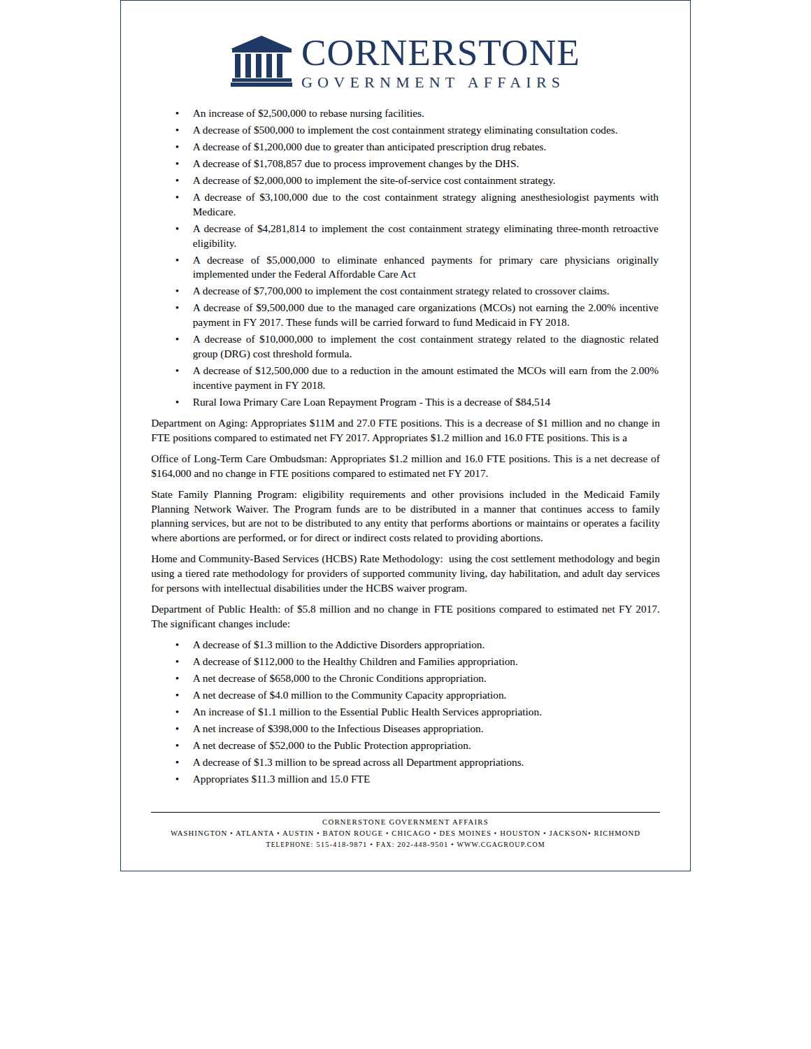CORNERSTONE
GOVERNMENT AFFAIRS
An increase of $2,500,000 to rebase nursing facilities.
A decrease of $500,000 to implement the cost containment strategy eliminating consultation codes.
A decrease of $1,200,000 due to greater than anticipated prescription drug rebates.
A decrease of $1,708,857 due to process improvement changes by the DHS.
A decrease of $2,000,000 to implement the site-of-service cost containment strategy.
A decrease of $3,100,000 due to the cost containment strategy aligning anesthesiologist payments with Medicare.
A decrease of $4,281,814 to implement the cost containment strategy eliminating three-month retroactive eligibility.
A decrease of $5,000,000 to eliminate enhanced payments for primary care physicians originally implemented under the Federal Affordable Care Act
A decrease of $7,700,000 to implement the cost containment strategy related to crossover claims.
A decrease of $9,500,000 due to the managed care organizations (MCOs) not earning the 2.00% incentive payment in FY 2017. These funds will be carried forward to fund Medicaid in FY 2018.
A decrease of $10,000,000 to implement the cost containment strategy related to the diagnostic related group (DRG) cost threshold formula.
A decrease of $12,500,000 due to a reduction in the amount estimated the MCOs will earn from the 2.00% incentive payment in FY 2018.
Rural Iowa Primary Care Loan Repayment Program - This is a decrease of $84,514
Department on Aging: Appropriates $11M and 27.0 FTE positions. This is a decrease of $1 million and no change in FTE positions compared to estimated net FY 2017. Appropriates $1.2 million and 16.0 FTE positions. This is a
Office of Long-Term Care Ombudsman: Appropriates $1.2 million and 16.0 FTE positions. This is a net decrease of $164,000 and no change in FTE positions compared to estimated net FY 2017.
State Family Planning Program: eligibility requirements and other provisions included in the Medicaid Family Planning Network Waiver. The Program funds are to be distributed in a manner that continues access to family planning services, but are not to be distributed to any entity that performs abortions or maintains or operates a facility where abortions are performed, or for direct or indirect costs related to providing abortions.
Home and Community-Based Services (HCBS) Rate Methodology: using the cost settlement methodology and begin using a tiered rate methodology for providers of supported community living, day habilitation, and adult day services for persons with intellectual disabilities under the HCBS waiver program.
Department of Public Health: of $5.8 million and no change in FTE positions compared to estimated net FY 2017. The significant changes include:
A decrease of $1.3 million to the Addictive Disorders appropriation.
A decrease of $112,000 to the Healthy Children and Families appropriation.
A net decrease of $658,000 to the Chronic Conditions appropriation.
A net decrease of $4.0 million to the Community Capacity appropriation.
An increase of $1.1 million to the Essential Public Health Services appropriation.
A net increase of $398,000 to the Infectious Diseases appropriation.
A net decrease of $52,000 to the Public Protection appropriation.
A decrease of $1.3 million to be spread across all Department appropriations.
Appropriates $11.3 million and 15.0 FTE
CORNERSTONE GOVERNMENT AFFAIRS
WASHINGTON • ATLANTA • AUSTIN • BATON ROUGE • CHICAGO • DES MOINES • HOUSTON • JACKSON• RICHMOND
TELEPHONE: 515-418-9871 • FAX: 202-448-9501 • WWW.CGAGROUP.COM